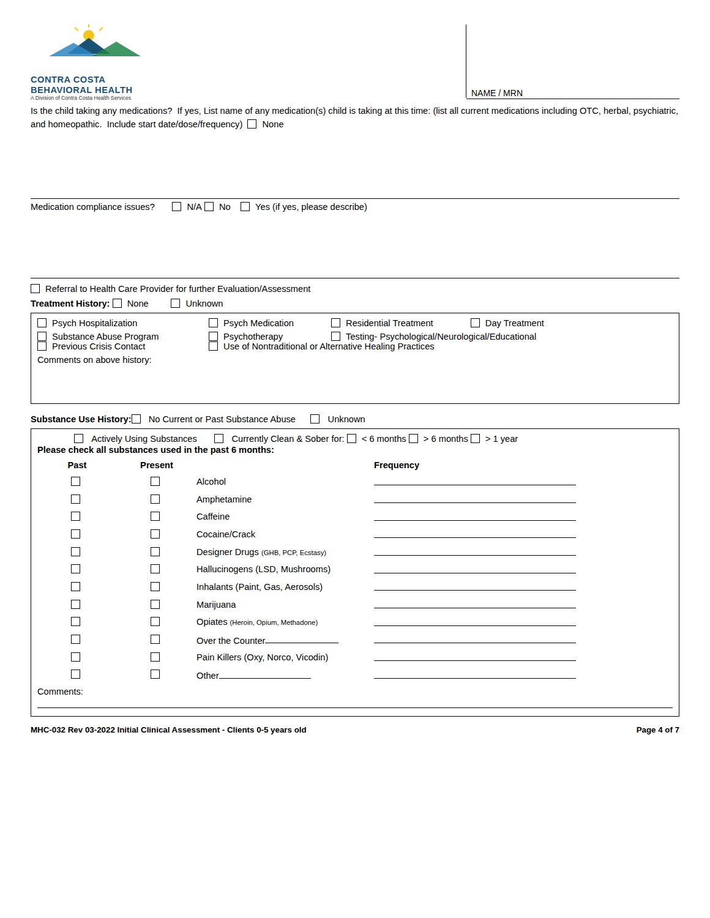CONTRA COSTA
BEHAVIORAL HEALTH
A Division of Contra Costa Health Services
NAME / MRN
Is the child taking any medications? If yes, List name of any medication(s) child is taking at this time: (list all current medications including OTC, herbal, psychiatric, and homeopathic. Include start date/dose/frequency) None
Medication compliance issues? N/A No Yes (if yes, please describe)
Referral to Health Care Provider for further Evaluation/Assessment
Treatment History: None Unknown
Psych Hospitalization
Psych Medication
Residential Treatment Day Treatment
Substance Abuse Program
Psychotherapy
Testing- Psychological/Neurological/Educational
Previous Crisis Contact
Use of Nontraditional or Alternative Healing Practices
Comments on above history:
Substance Use History: No Current or Past Substance Abuse Unknown
Actively Using Substances Currently Clean & Sober for: < 6 months > 6 months > 1 year
Please check all substances used in the past 6 months:
| Past | Present | | Frequency |
| | | Alcohol | |
| | | Amphetamine | |
| | | Caffeine | |
| | | Cocaine/Crack | |
| | | Designer Drugs (GHB, PCP, Ecstasy) | |
| | | Hallucinogens (LSD, Mushrooms) | |
| | | Inhalants (Paint, Gas, Aerosols) | |
| | | Marijuana | |
| | | Opiates (Heroin, Opium, Methadone) | |
| | | Over the Counter | |
| | | Pain Killers (Oxy, Norco, Vicodin) | |
| | | Other | |
| Comments: |
MHC-032 Rev 03-2022 Initial Clinical Assessment - Clients 0-5 years old
Page 4 of 7